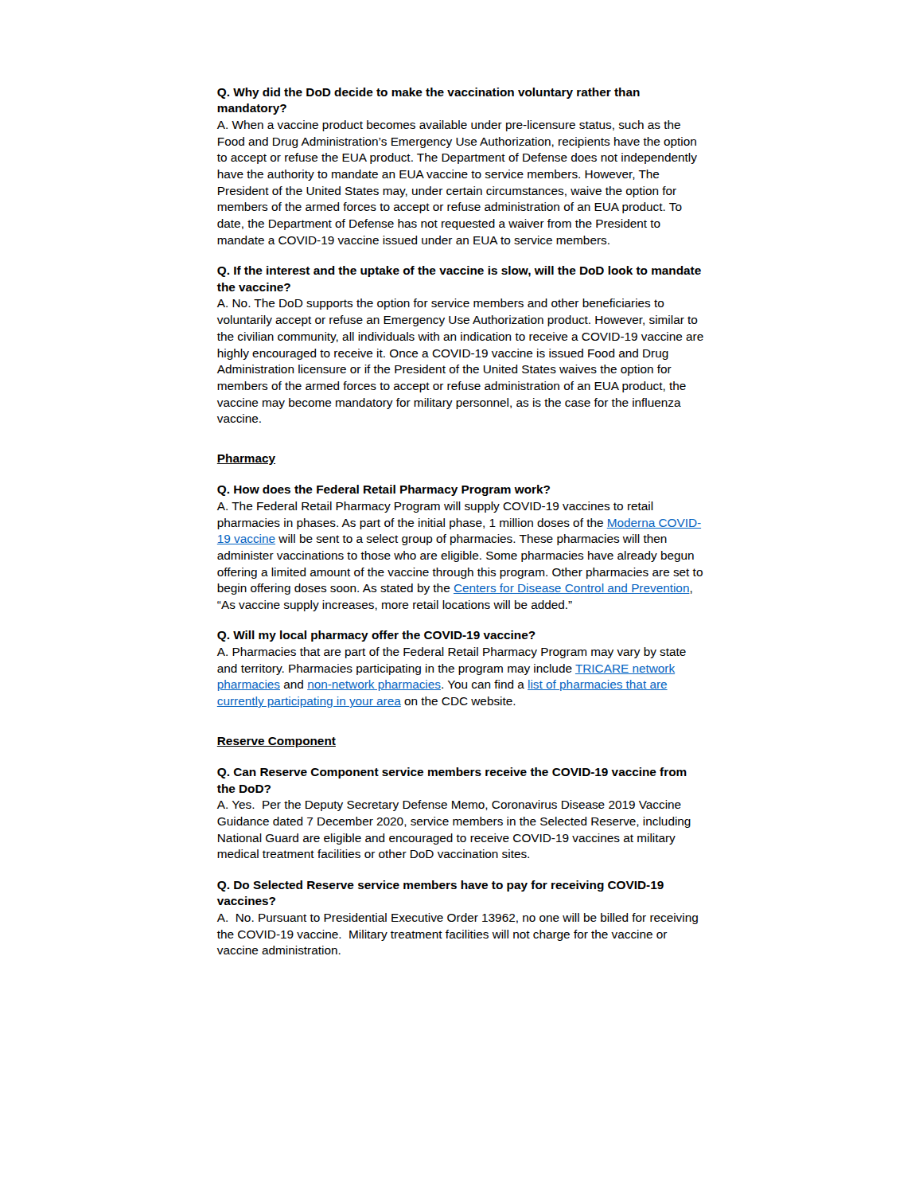Q. Why did the DoD decide to make the vaccination voluntary rather than mandatory?
A. When a vaccine product becomes available under pre-licensure status, such as the Food and Drug Administration’s Emergency Use Authorization, recipients have the option to accept or refuse the EUA product. The Department of Defense does not independently have the authority to mandate an EUA vaccine to service members. However, The President of the United States may, under certain circumstances, waive the option for members of the armed forces to accept or refuse administration of an EUA product. To date, the Department of Defense has not requested a waiver from the President to mandate a COVID-19 vaccine issued under an EUA to service members.
Q. If the interest and the uptake of the vaccine is slow, will the DoD look to mandate the vaccine?
A. No. The DoD supports the option for service members and other beneficiaries to voluntarily accept or refuse an Emergency Use Authorization product. However, similar to the civilian community, all individuals with an indication to receive a COVID-19 vaccine are highly encouraged to receive it. Once a COVID-19 vaccine is issued Food and Drug Administration licensure or if the President of the United States waives the option for members of the armed forces to accept or refuse administration of an EUA product, the vaccine may become mandatory for military personnel, as is the case for the influenza vaccine.
Pharmacy
Q. How does the Federal Retail Pharmacy Program work?
A. The Federal Retail Pharmacy Program will supply COVID-19 vaccines to retail pharmacies in phases. As part of the initial phase, 1 million doses of the Moderna COVID-19 vaccine will be sent to a select group of pharmacies. These pharmacies will then administer vaccinations to those who are eligible. Some pharmacies have already begun offering a limited amount of the vaccine through this program. Other pharmacies are set to begin offering doses soon. As stated by the Centers for Disease Control and Prevention, “As vaccine supply increases, more retail locations will be added.”
Q. Will my local pharmacy offer the COVID-19 vaccine?
A. Pharmacies that are part of the Federal Retail Pharmacy Program may vary by state and territory. Pharmacies participating in the program may include TRICARE network pharmacies and non-network pharmacies. You can find a list of pharmacies that are currently participating in your area on the CDC website.
Reserve Component
Q. Can Reserve Component service members receive the COVID-19 vaccine from the DoD?
A. Yes. Per the Deputy Secretary Defense Memo, Coronavirus Disease 2019 Vaccine Guidance dated 7 December 2020, service members in the Selected Reserve, including National Guard are eligible and encouraged to receive COVID-19 vaccines at military medical treatment facilities or other DoD vaccination sites.
Q. Do Selected Reserve service members have to pay for receiving COVID-19 vaccines?
A. No. Pursuant to Presidential Executive Order 13962, no one will be billed for receiving the COVID-19 vaccine. Military treatment facilities will not charge for the vaccine or vaccine administration.